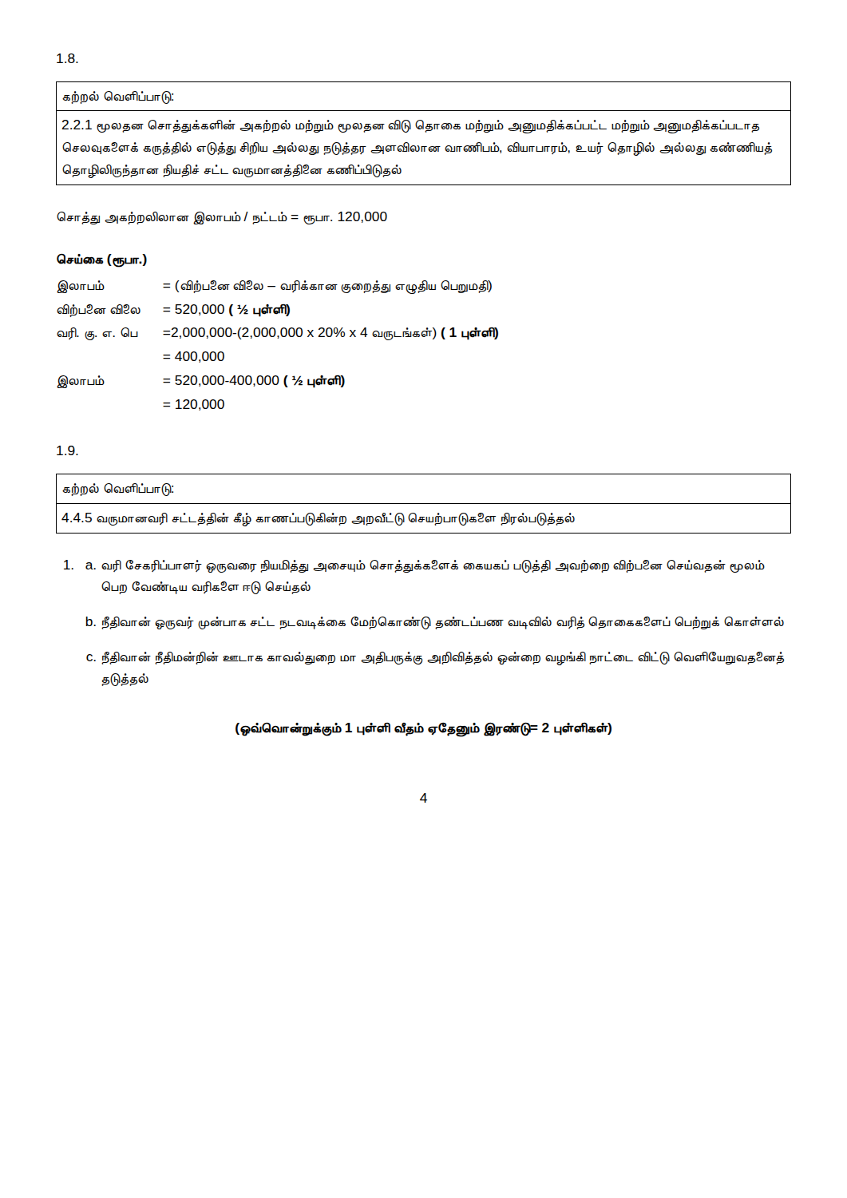1.8.
| கற்றல் வெளிப்பாடு: |
| --- |
| 2.2.1 மூலதன சொத்துக்களின் அகற்றல் மற்றும் மூலதன விடு தொகை மற்றும் அனுமதிக்கப்பட்ட மற்றும் அனுமதிக்கப்படாத செலவுகளைக் கருத்தில் எடுத்து சிறிய அல்லது நடுத்தர அளவிலான வாணிபம், வியாபாரம், உயர் தொழில் அல்லது கண்ணியத் தொழிலிருந்தான நியதிச் சட்ட வருமானத்தினை கணிப்பிடுதல் |
சொத்து அகற்றலிலான இலாபம் / நட்டம் = ரூபா. 120,000
செய்கை (ரூபா.)
| இலாபம் | = (விற்பனை விலை – வரிக்கான குறைத்து எழுதிய பெறுமதி) |
| விற்பனை விலை | = 520,000 ( ½ புள்ளி) |
| வரி. கு. எ. பெ | =2,000,000-(2,000,000 x 20% x 4 வருடங்கள்) ( 1 புள்ளி) |
| | = 400,000 |
| இலாபம் | = 520,000-400,000 ( ½ புள்ளி) |
| | = 120,000 |
1.9.
| கற்றல் வெளிப்பாடு: |
| --- |
| 4.4.5 வருமானவரி சட்டத்தின் கீழ் காணப்படுகின்ற அறவீட்டு செயற்பாடுகளை நிரல்படுத்தல் |
வரி சேகரிப்பாளர் ஒருவரை நியமித்து அசையும் சொத்துக்களைக் கையகப் படுத்தி அவற்றை விற்பனை செய்வதன் மூலம் பெற வேண்டிய வரிகளை ஈடு செய்தல்
நீதிவான் ஒருவர் முன்பாக சட்ட நடவடிக்கை மேற்கொண்டு தண்டப்பண வடிவில் வரித் தொகைகளைப் பெற்றுக் கொள்ளல்
நீதிவான் நீதிமன்றின் ஊடாக காவல்துறை மா அதிபருக்கு அறிவித்தல் ஒன்றை வழங்கி நாட்டை விட்டு வெளியேறுவதனைத் தடுத்தல்
(ஒவ்வொன்றுக்கும் 1 புள்ளி வீதம் ஏதேனும் இரண்டு= 2 புள்ளிகள்)
4